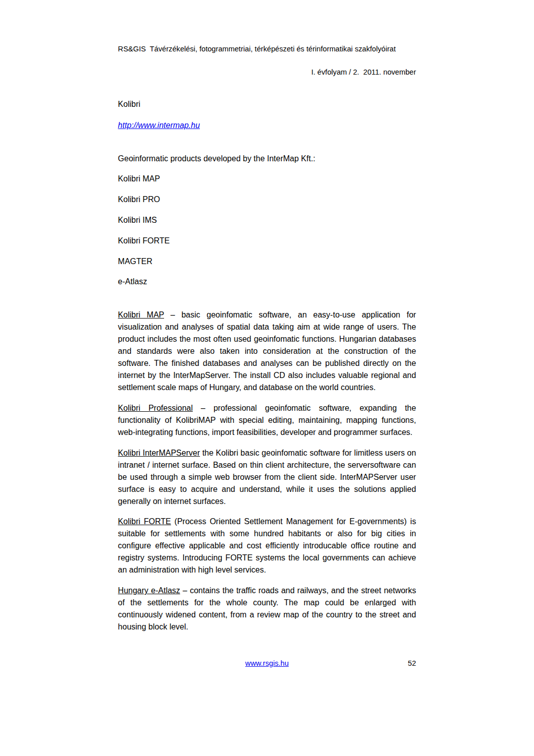RS&GIS Távérzékelési, fotogrammetriai, térképészeti és térinformatikai szakfolyóirat
I. évfolyam / 2. 2011. november
Kolibri
http://www.intermap.hu
Geoinformatic products developed by the InterMap Kft.:
Kolibri MAP
Kolibri PRO
Kolibri IMS
Kolibri FORTE
MAGTER
e-Atlasz
Kolibri MAP – basic geoinfomatic software, an easy-to-use application for visualization and analyses of spatial data taking aim at wide range of users. The product includes the most often used geoinfomatic functions. Hungarian databases and standards were also taken into consideration at the construction of the software. The finished databases and analyses can be published directly on the internet by the InterMapServer. The install CD also includes valuable regional and settlement scale maps of Hungary, and database on the world countries.
Kolibri Professional – professional geoinfomatic software, expanding the functionality of KolibriMAP with special editing, maintaining, mapping functions, web-integrating functions, import feasibilities, developer and programmer surfaces.
Kolibri InterMAPServer the Kolibri basic geoinfomatic software for limitless users on intranet / internet surface. Based on thin client architecture, the serversoftware can be used through a simple web browser from the client side. InterMAPServer user surface is easy to acquire and understand, while it uses the solutions applied generally on internet surfaces.
Kolibri FORTE (Process Oriented Settlement Management for E-governments) is suitable for settlements with some hundred habitants or also for big cities in configure effective applicable and cost efficiently introducable office routine and registry systems. Introducing FORTE systems the local governments can achieve an administration with high level services.
Hungary e-Atlasz – contains the traffic roads and railways, and the street networks of the settlements for the whole county. The map could be enlarged with continuously widened content, from a review map of the country to the street and housing block level.
www.rsgis.hu 52